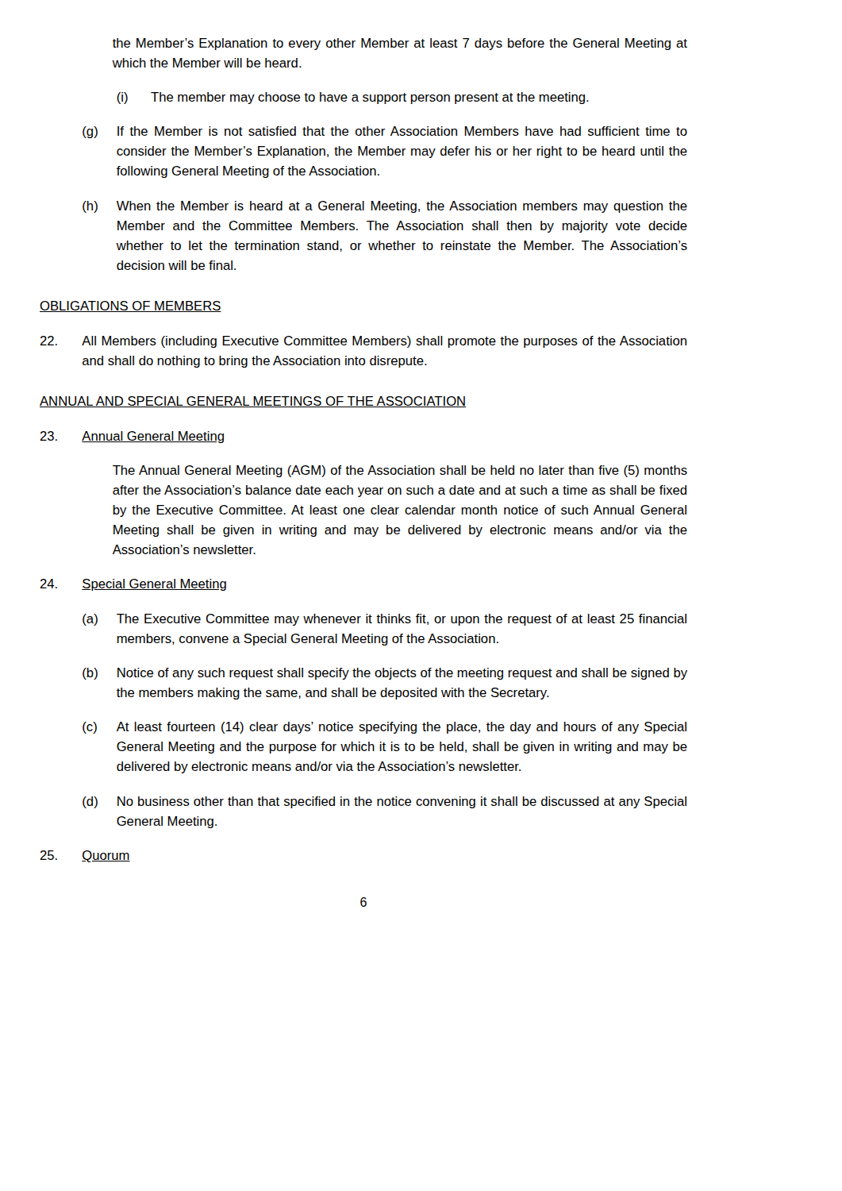the Member’s Explanation to every other Member at least 7 days before the General Meeting at which the Member will be heard.
(i)
The member may choose to have a support person present at the meeting.
(g)
If the Member is not satisfied that the other Association Members have had sufficient time to consider the Member’s Explanation, the Member may defer his or her right to be heard until the following General Meeting of the Association.
(h)
When the Member is heard at a General Meeting, the Association members may question the Member and the Committee Members. The Association shall then by majority vote decide whether to let the termination stand, or whether to reinstate the Member. The Association’s decision will be final.
OBLIGATIONS OF MEMBERS
22.
All Members (including Executive Committee Members) shall promote the purposes of the Association and shall do nothing to bring the Association into disrepute.
ANNUAL AND SPECIAL GENERAL MEETINGS OF THE ASSOCIATION
23.
Annual General Meeting
The Annual General Meeting (AGM) of the Association shall be held no later than five (5) months after the Association’s balance date each year on such a date and at such a time as shall be fixed by the Executive Committee. At least one clear calendar month notice of such Annual General Meeting shall be given in writing and may be delivered by electronic means and/or via the Association’s newsletter.
24.
Special General Meeting
(a)
The Executive Committee may whenever it thinks fit, or upon the request of at least 25 financial members, convene a Special General Meeting of the Association.
(b)
Notice of any such request shall specify the objects of the meeting request and shall be signed by the members making the same, and shall be deposited with the Secretary.
(c)
At least fourteen (14) clear days’ notice specifying the place, the day and hours of any Special General Meeting and the purpose for which it is to be held, shall be given in writing and may be delivered by electronic means and/or via the Association’s newsletter.
(d)
No business other than that specified in the notice convening it shall be discussed at any Special General Meeting.
25.
Quorum
6